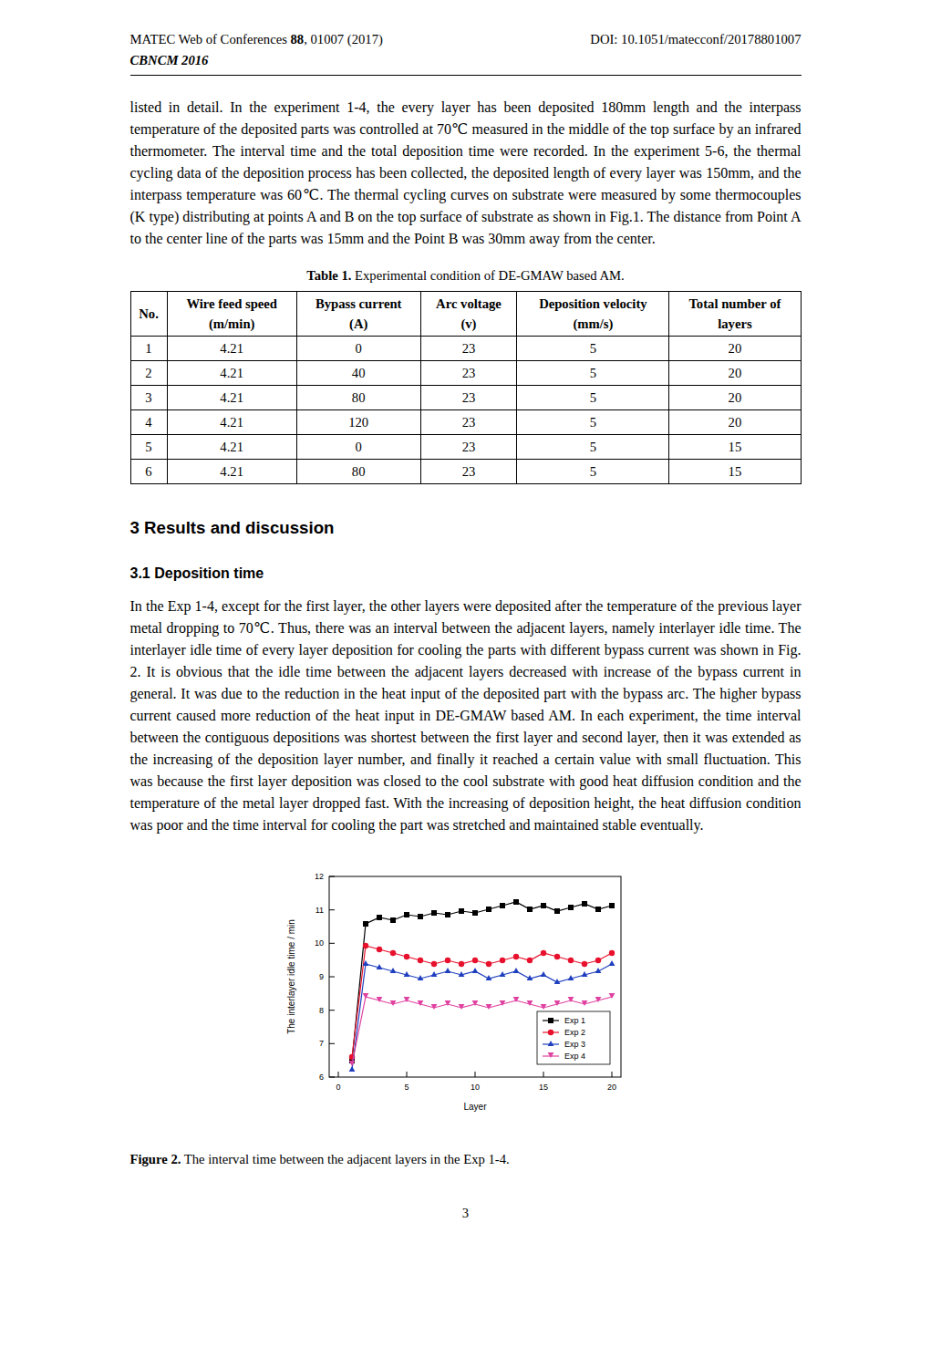MATEC Web of Conferences 88, 01007 (2017)
CBNCM 2016
DOI: 10.1051/matecconf/20178801007
listed in detail. In the experiment 1-4, the every layer has been deposited 180mm length and the interpass temperature of the deposited parts was controlled at 70℃ measured in the middle of the top surface by an infrared thermometer. The interval time and the total deposition time were recorded. In the experiment 5-6, the thermal cycling data of the deposition process has been collected, the deposited length of every layer was 150mm, and the interpass temperature was 60℃. The thermal cycling curves on substrate were measured by some thermocouples (K type) distributing at points A and B on the top surface of substrate as shown in Fig.1. The distance from Point A to the center line of the parts was 15mm and the Point B was 30mm away from the center.
Table 1. Experimental condition of DE-GMAW based AM.
| No. | Wire feed speed (m/min) | Bypass current (A) | Arc voltage (v) | Deposition velocity (mm/s) | Total number of layers |
| --- | --- | --- | --- | --- | --- |
| 1 | 4.21 | 0 | 23 | 5 | 20 |
| 2 | 4.21 | 40 | 23 | 5 | 20 |
| 3 | 4.21 | 80 | 23 | 5 | 20 |
| 4 | 4.21 | 120 | 23 | 5 | 20 |
| 5 | 4.21 | 0 | 23 | 5 | 15 |
| 6 | 4.21 | 80 | 23 | 5 | 15 |
3 Results and discussion
3.1 Deposition time
In the Exp 1-4, except for the first layer, the other layers were deposited after the temperature of the previous layer metal dropping to 70℃. Thus, there was an interval between the adjacent layers, namely interlayer idle time. The interlayer idle time of every layer deposition for cooling the parts with different bypass current was shown in Fig. 2. It is obvious that the idle time between the adjacent layers decreased with increase of the bypass current in general. It was due to the reduction in the heat input of the deposited part with the bypass arc. The higher bypass current caused more reduction of the heat input in DE-GMAW based AM. In each experiment, the time interval between the contiguous depositions was shortest between the first layer and second layer, then it was extended as the increasing of the deposition layer number, and finally it reached a certain value with small fluctuation. This was because the first layer deposition was closed to the cool substrate with good heat diffusion condition and the temperature of the metal layer dropped fast. With the increasing of deposition height, the heat diffusion condition was poor and the time interval for cooling the part was stretched and maintained stable eventually.
12 11 10 9 8 7 6 0 5 10 15 20 Layer The interlayer idle time / min Exp 1 Exp 2 Exp 3 Exp 4
Figure 2. The interval time between the adjacent layers in the Exp 1-4.
3